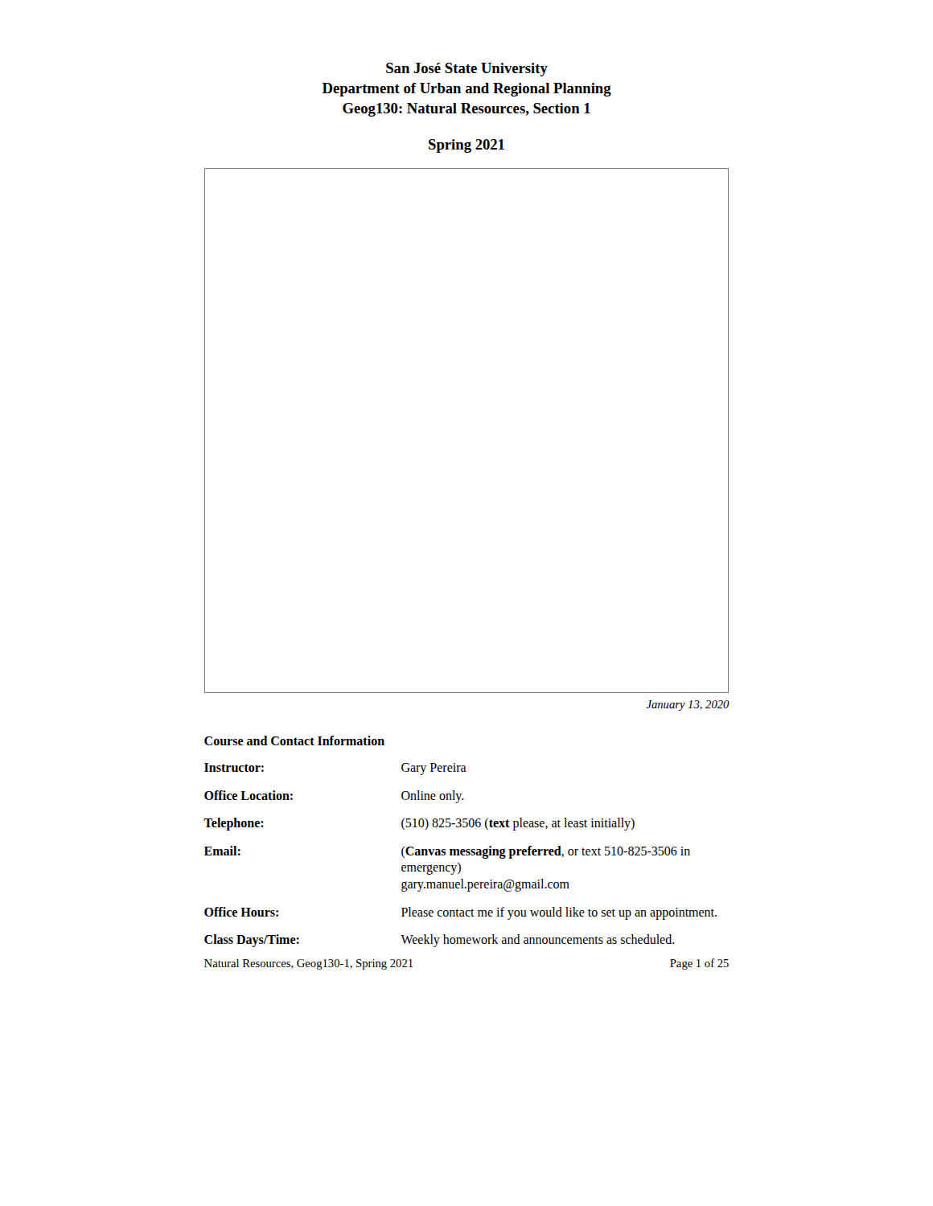San José State University Department of Urban and Regional Planning Geog130: Natural Resources, Section 1
Spring 2021
January 13, 2020
Course and Contact Information
| Instructor: | Gary Pereira |
| Office Location: | Online only. |
| Telephone: | (510) 825-3506 ( text please, at least initially) |
| Email: | ( Canvas messaging preferred , or text 510-825-3506 in emergency) gary.manuel.pereira@gmail.com |
| Office Hours: | Please contact me if you would like to set up an appointment. |
| Class Days/Time: | Weekly homework and announcements as scheduled. |
Natural Resources, Geog130-1, Spring 2021 Page 1 of 25